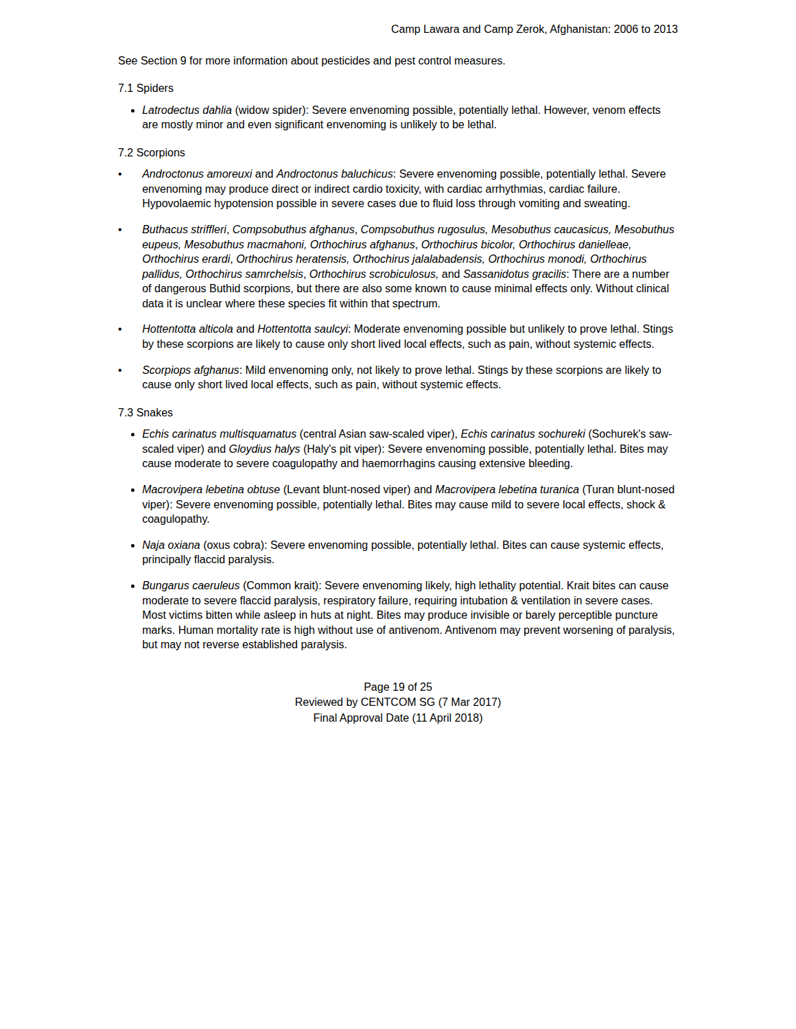Camp Lawara and Camp Zerok, Afghanistan: 2006 to 2013
See Section 9 for more information about pesticides and pest control measures.
7.1 Spiders
Latrodectus dahlia (widow spider): Severe envenoming possible, potentially lethal. However, venom effects are mostly minor and even significant envenoming is unlikely to be lethal.
7.2 Scorpions
Androctonus amoreuxi and Androctonus baluchicus: Severe envenoming possible, potentially lethal. Severe envenoming may produce direct or indirect cardio toxicity, with cardiac arrhythmias, cardiac failure. Hypovolaemic hypotension possible in severe cases due to fluid loss through vomiting and sweating.
Buthacus striffleri, Compsobuthus afghanus, Compsobuthus rugosulus, Mesobuthus caucasicus, Mesobuthus eupeus, Mesobuthus macmahoni, Orthochirus afghanus, Orthochirus bicolor, Orthochirus danielleae, Orthochirus erardi, Orthochirus heratensis, Orthochirus jalalabadensis, Orthochirus monodi, Orthochirus pallidus, Orthochirus samrchelsis, Orthochirus scrobiculosus, and Sassanidotus gracilis: There are a number of dangerous Buthid scorpions, but there are also some known to cause minimal effects only. Without clinical data it is unclear where these species fit within that spectrum.
Hottentotta alticola and Hottentotta saulcyi: Moderate envenoming possible but unlikely to prove lethal. Stings by these scorpions are likely to cause only short lived local effects, such as pain, without systemic effects.
Scorpiops afghanus: Mild envenoming only, not likely to prove lethal. Stings by these scorpions are likely to cause only short lived local effects, such as pain, without systemic effects.
7.3 Snakes
Echis carinatus multisquamatus (central Asian saw-scaled viper), Echis carinatus sochureki (Sochurek's saw-scaled viper) and Gloydius halys (Haly's pit viper): Severe envenoming possible, potentially lethal. Bites may cause moderate to severe coagulopathy and haemorrhagins causing extensive bleeding.
Macrovipera lebetina obtuse (Levant blunt-nosed viper) and Macrovipera lebetina turanica (Turan blunt-nosed viper): Severe envenoming possible, potentially lethal. Bites may cause mild to severe local effects, shock & coagulopathy.
Naja oxiana (oxus cobra): Severe envenoming possible, potentially lethal. Bites can cause systemic effects, principally flaccid paralysis.
Bungarus caeruleus (Common krait): Severe envenoming likely, high lethality potential. Krait bites can cause moderate to severe flaccid paralysis, respiratory failure, requiring intubation & ventilation in severe cases. Most victims bitten while asleep in huts at night. Bites may produce invisible or barely perceptible puncture marks. Human mortality rate is high without use of antivenom. Antivenom may prevent worsening of paralysis, but may not reverse established paralysis.
Page 19 of 25
Reviewed by CENTCOM SG (7 Mar 2017)
Final Approval Date (11 April 2018)